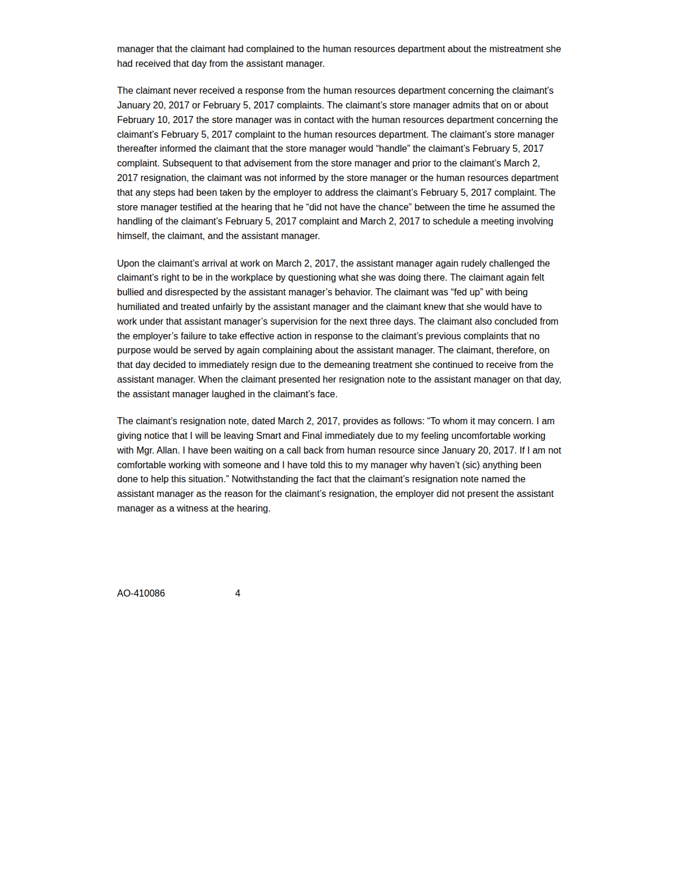manager that the claimant had complained to the human resources department about the mistreatment she had received that day from the assistant manager.
The claimant never received a response from the human resources department concerning the claimant’s January 20, 2017 or February 5, 2017 complaints. The claimant’s store manager admits that on or about February 10, 2017 the store manager was in contact with the human resources department concerning the claimant’s February 5, 2017 complaint to the human resources department. The claimant’s store manager thereafter informed the claimant that the store manager would “handle” the claimant’s February 5, 2017 complaint. Subsequent to that advisement from the store manager and prior to the claimant’s March 2, 2017 resignation, the claimant was not informed by the store manager or the human resources department that any steps had been taken by the employer to address the claimant’s February 5, 2017 complaint. The store manager testified at the hearing that he “did not have the chance” between the time he assumed the handling of the claimant’s February 5, 2017 complaint and March 2, 2017 to schedule a meeting involving himself, the claimant, and the assistant manager.
Upon the claimant’s arrival at work on March 2, 2017, the assistant manager again rudely challenged the claimant’s right to be in the workplace by questioning what she was doing there. The claimant again felt bullied and disrespected by the assistant manager’s behavior. The claimant was “fed up” with being humiliated and treated unfairly by the assistant manager and the claimant knew that she would have to work under that assistant manager’s supervision for the next three days. The claimant also concluded from the employer’s failure to take effective action in response to the claimant’s previous complaints that no purpose would be served by again complaining about the assistant manager. The claimant, therefore, on that day decided to immediately resign due to the demeaning treatment she continued to receive from the assistant manager. When the claimant presented her resignation note to the assistant manager on that day, the assistant manager laughed in the claimant’s face.
The claimant’s resignation note, dated March 2, 2017, provides as follows: “To whom it may concern. I am giving notice that I will be leaving Smart and Final immediately due to my feeling uncomfortable working with Mgr. Allan. I have been waiting on a call back from human resource since January 20, 2017. If I am not comfortable working with someone and I have told this to my manager why haven’t (sic) anything been done to help this situation.” Notwithstanding the fact that the claimant’s resignation note named the assistant manager as the reason for the claimant’s resignation, the employer did not present the assistant manager as a witness at the hearing.
AO-410086 4